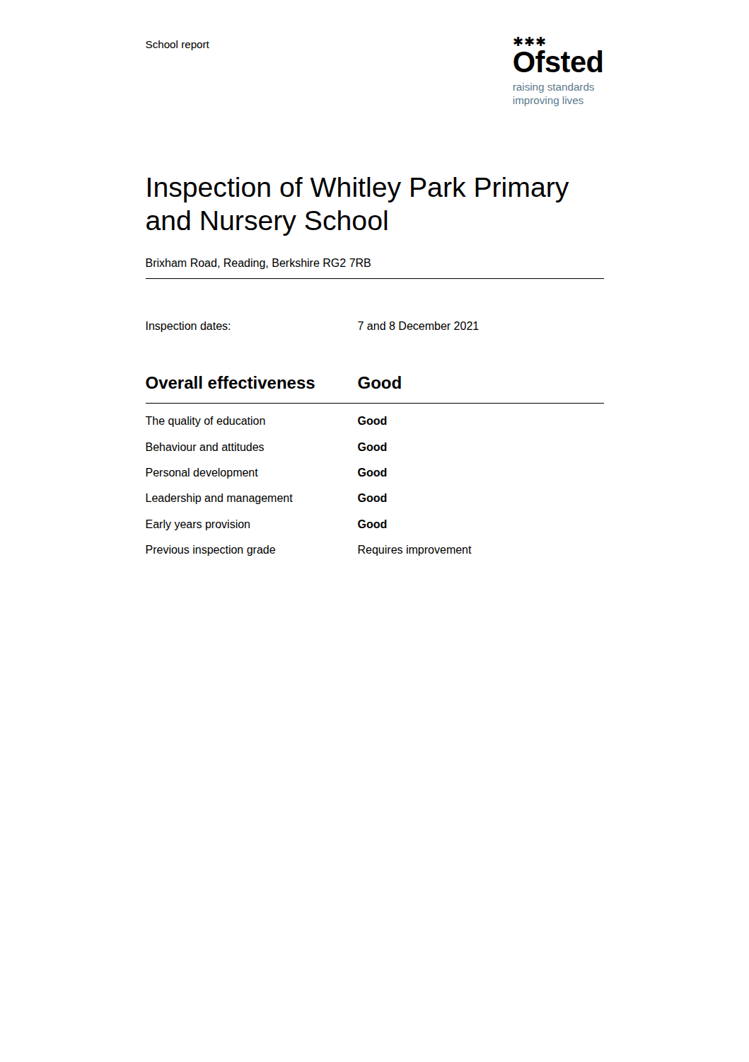School report
✱✱✱
Ofsted
raising standards
improving lives
Inspection of Whitley Park Primary and Nursery School
Brixham Road, Reading, Berkshire RG2 7RB
Inspection dates:
7 and 8 December 2021
| Overall effectiveness | Good |
| The quality of education | Good |
| Behaviour and attitudes | Good |
| Personal development | Good |
| Leadership and management | Good |
| Early years provision | Good |
| Previous inspection grade | Requires improvement |